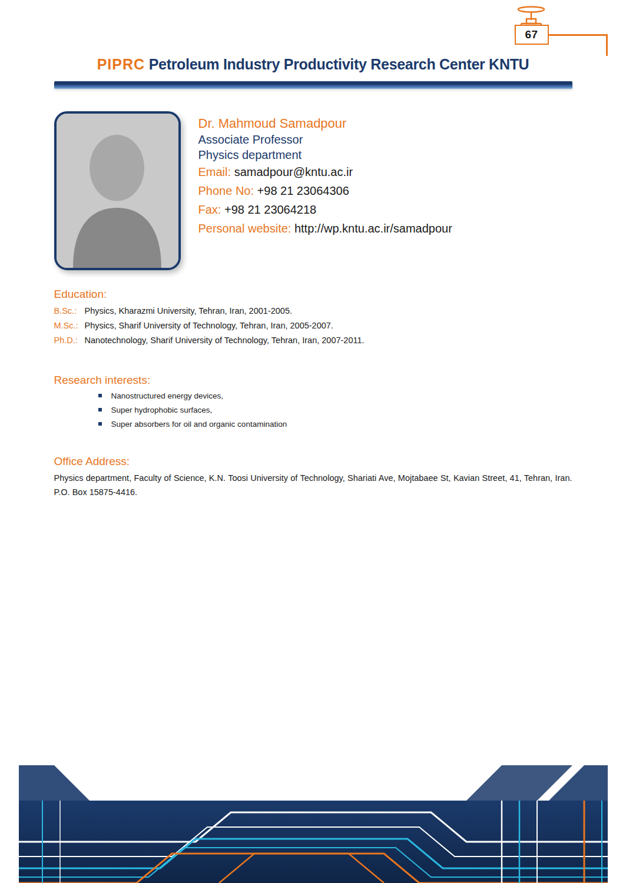67
PIPRC Petroleum Industry Productivity Research Center KNTU
Dr. Mahmoud Samadpour
Associate Professor
Physics department
Email: samadpour@kntu.ac.ir
Phone No: +98 21 23064306
Fax: +98 21 23064218
Personal website: http://wp.kntu.ac.ir/samadpour
Education:
B.Sc.: Physics, Kharazmi University, Tehran, Iran, 2001-2005.
M.Sc.: Physics, Sharif University of Technology, Tehran, Iran, 2005-2007.
Ph.D.: Nanotechnology, Sharif University of Technology, Tehran, Iran, 2007-2011.
Research interests:
Nanostructured energy devices,
Super hydrophobic surfaces,
Super absorbers for oil and organic contamination
Office Address:
Physics department, Faculty of Science, K.N. Toosi University of Technology, Shariati Ave, Mojtabaee St, Kavian Street, 41, Tehran, Iran. P.O. Box 15875-4416.